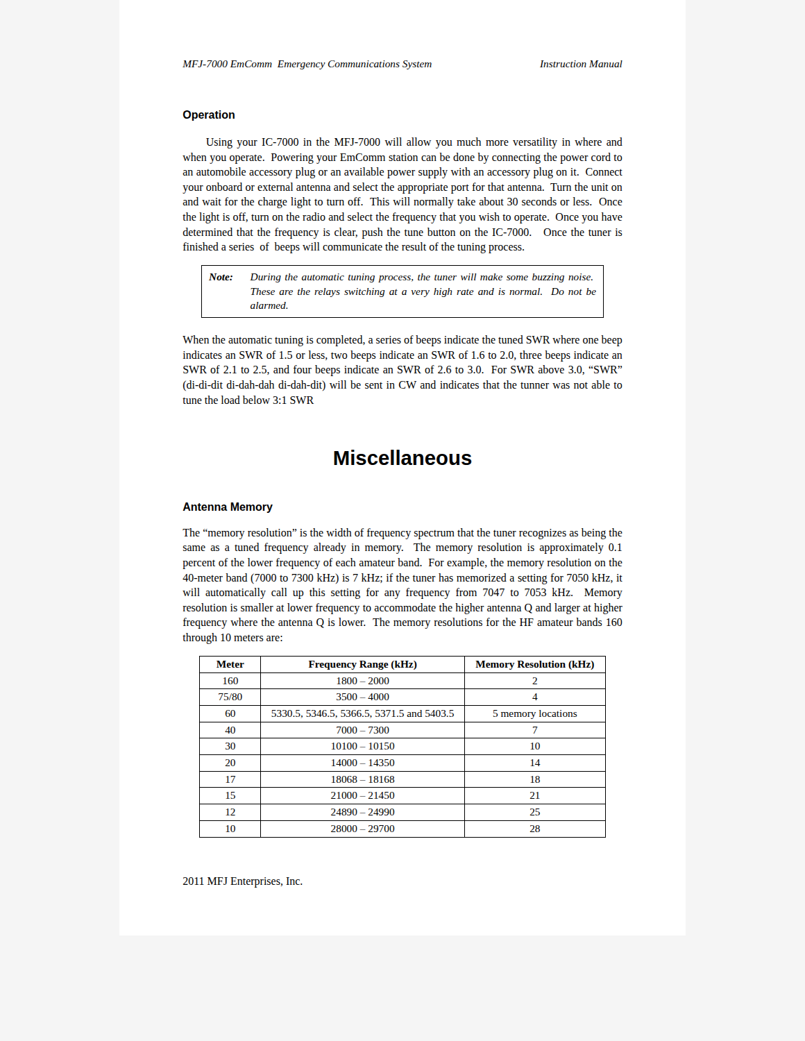MFJ-7000 EmComm Emergency Communications System Instruction Manual
Operation
Using your IC-7000 in the MFJ-7000 will allow you much more versatility in where and when you operate. Powering your EmComm station can be done by connecting the power cord to an automobile accessory plug or an available power supply with an accessory plug on it. Connect your onboard or external antenna and select the appropriate port for that antenna. Turn the unit on and wait for the charge light to turn off. This will normally take about 30 seconds or less. Once the light is off, turn on the radio and select the frequency that you wish to operate. Once you have determined that the frequency is clear, push the tune button on the IC-7000. Once the tuner is finished a series of beeps will communicate the result of the tuning process.
| Note: | During the automatic tuning process, the tuner will make some buzzing noise. These are the relays switching at a very high rate and is normal. Do not be alarmed. |
When the automatic tuning is completed, a series of beeps indicate the tuned SWR where one beep indicates an SWR of 1.5 or less, two beeps indicate an SWR of 1.6 to 2.0, three beeps indicate an SWR of 2.1 to 2.5, and four beeps indicate an SWR of 2.6 to 3.0. For SWR above 3.0, “SWR” (di-di-dit di-dah-dah di-dah-dit) will be sent in CW and indicates that the tunner was not able to tune the load below 3:1 SWR
Miscellaneous
Antenna Memory
The “memory resolution” is the width of frequency spectrum that the tuner recognizes as being the same as a tuned frequency already in memory. The memory resolution is approximately 0.1 percent of the lower frequency of each amateur band. For example, the memory resolution on the 40-meter band (7000 to 7300 kHz) is 7 kHz; if the tuner has memorized a setting for 7050 kHz, it will automatically call up this setting for any frequency from 7047 to 7053 kHz. Memory resolution is smaller at lower frequency to accommodate the higher antenna Q and larger at higher frequency where the antenna Q is lower. The memory resolutions for the HF amateur bands 160 through 10 meters are:
| Meter | Frequency Range (kHz) | Memory Resolution (kHz) |
| --- | --- | --- |
| 160 | 1800 – 2000 | 2 |
| 75/80 | 3500 – 4000 | 4 |
| 60 | 5330.5, 5346.5, 5366.5, 5371.5 and 5403.5 | 5 memory locations |
| 40 | 7000 – 7300 | 7 |
| 30 | 10100 – 10150 | 10 |
| 20 | 14000 – 14350 | 14 |
| 17 | 18068 – 18168 | 18 |
| 15 | 21000 – 21450 | 21 |
| 12 | 24890 – 24990 | 25 |
| 10 | 28000 – 29700 | 28 |
2011 MFJ Enterprises, Inc.